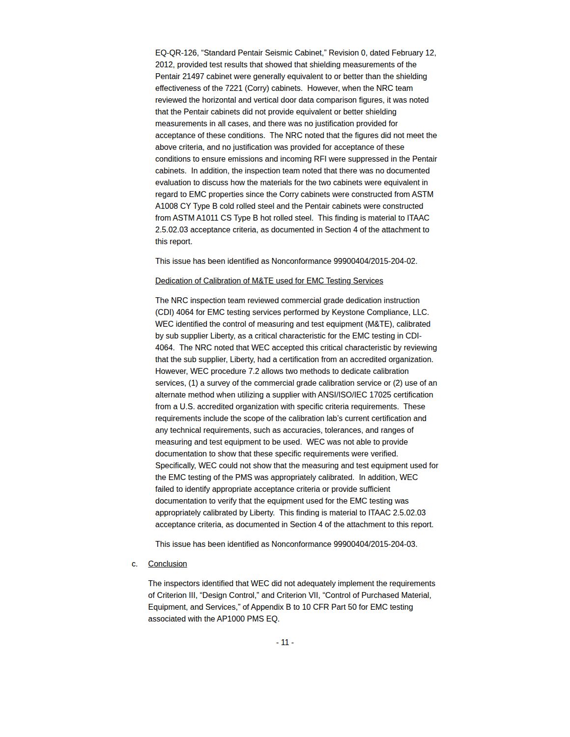EQ-QR-126, “Standard Pentair Seismic Cabinet,” Revision 0, dated February 12, 2012, provided test results that showed that shielding measurements of the Pentair 21497 cabinet were generally equivalent to or better than the shielding effectiveness of the 7221 (Corry) cabinets. However, when the NRC team reviewed the horizontal and vertical door data comparison figures, it was noted that the Pentair cabinets did not provide equivalent or better shielding measurements in all cases, and there was no justification provided for acceptance of these conditions. The NRC noted that the figures did not meet the above criteria, and no justification was provided for acceptance of these conditions to ensure emissions and incoming RFI were suppressed in the Pentair cabinets. In addition, the inspection team noted that there was no documented evaluation to discuss how the materials for the two cabinets were equivalent in regard to EMC properties since the Corry cabinets were constructed from ASTM A1008 CY Type B cold rolled steel and the Pentair cabinets were constructed from ASTM A1011 CS Type B hot rolled steel. This finding is material to ITAAC 2.5.02.03 acceptance criteria, as documented in Section 4 of the attachment to this report.
This issue has been identified as Nonconformance 99900404/2015-204-02.
Dedication of Calibration of M&TE used for EMC Testing Services
The NRC inspection team reviewed commercial grade dedication instruction (CDI) 4064 for EMC testing services performed by Keystone Compliance, LLC. WEC identified the control of measuring and test equipment (M&TE), calibrated by sub supplier Liberty, as a critical characteristic for the EMC testing in CDI-4064. The NRC noted that WEC accepted this critical characteristic by reviewing that the sub supplier, Liberty, had a certification from an accredited organization. However, WEC procedure 7.2 allows two methods to dedicate calibration services, (1) a survey of the commercial grade calibration service or (2) use of an alternate method when utilizing a supplier with ANSI/ISO/IEC 17025 certification from a U.S. accredited organization with specific criteria requirements. These requirements include the scope of the calibration lab’s current certification and any technical requirements, such as accuracies, tolerances, and ranges of measuring and test equipment to be used. WEC was not able to provide documentation to show that these specific requirements were verified. Specifically, WEC could not show that the measuring and test equipment used for the EMC testing of the PMS was appropriately calibrated. In addition, WEC failed to identify appropriate acceptance criteria or provide sufficient documentation to verify that the equipment used for the EMC testing was appropriately calibrated by Liberty. This finding is material to ITAAC 2.5.02.03 acceptance criteria, as documented in Section 4 of the attachment to this report.
This issue has been identified as Nonconformance 99900404/2015-204-03.
c.
Conclusion
The inspectors identified that WEC did not adequately implement the requirements of Criterion III, “Design Control,” and Criterion VII, “Control of Purchased Material, Equipment, and Services,” of Appendix B to 10 CFR Part 50 for EMC testing associated with the AP1000 PMS EQ.
- 11 -